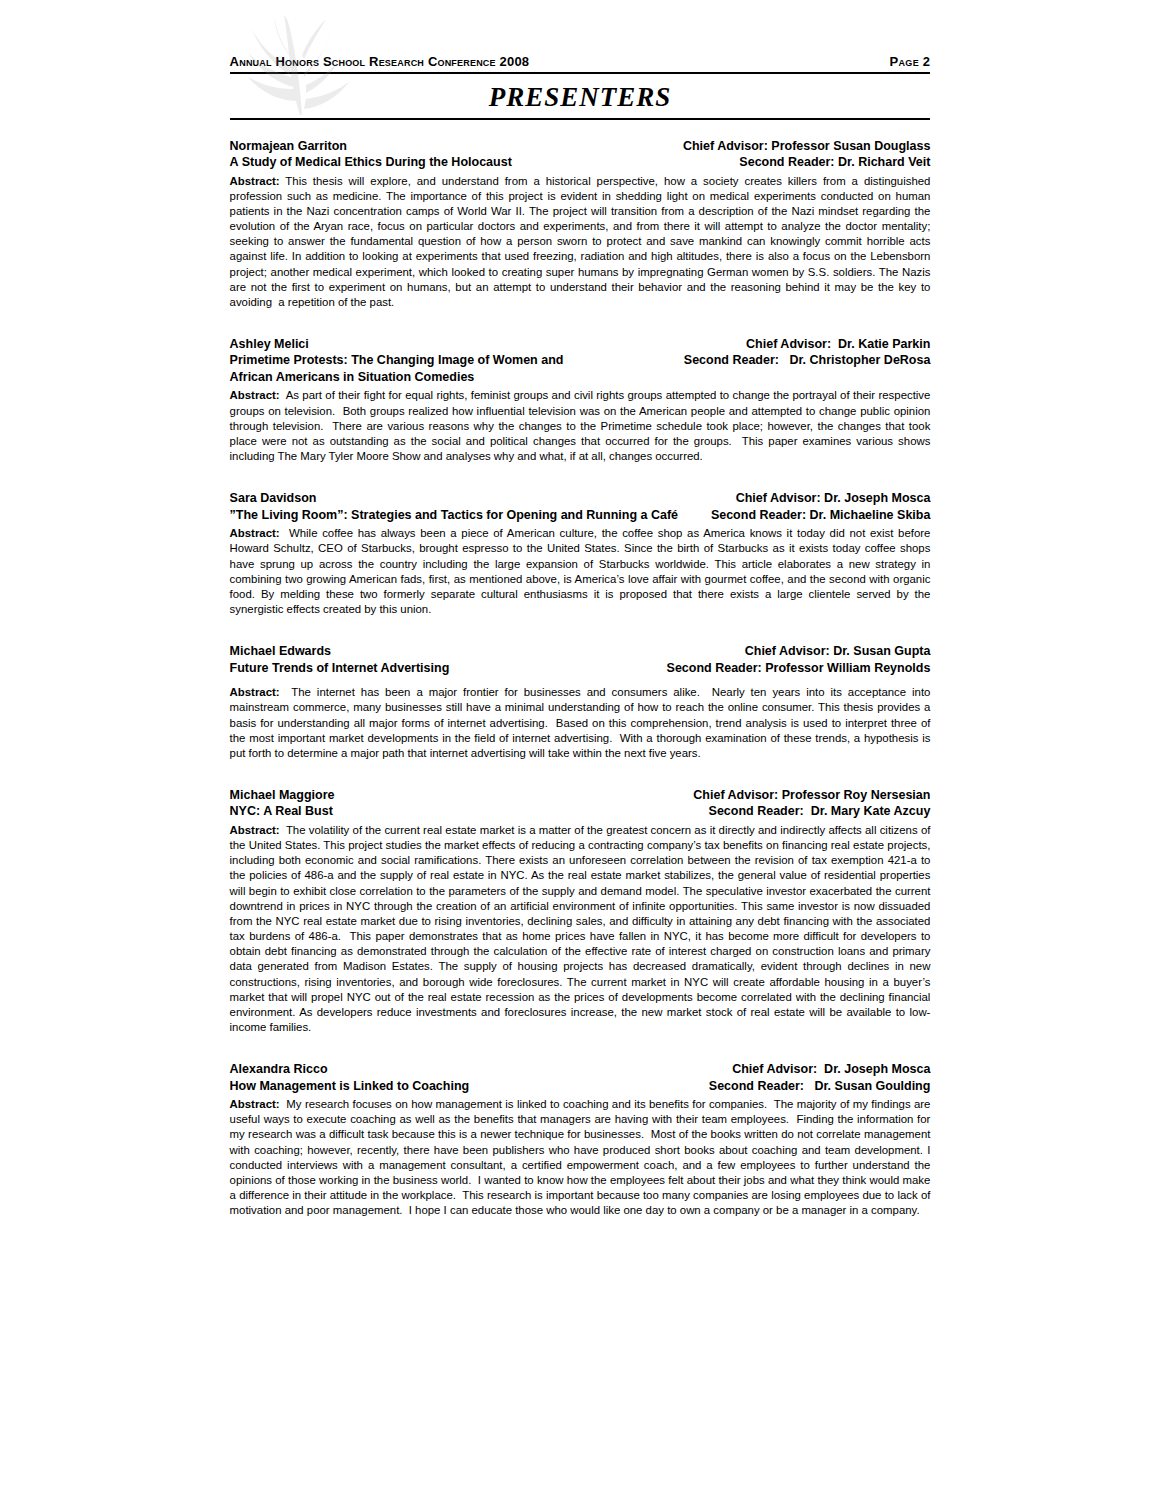Annual Honors School Research Conference 2008
Page 2
PRESENTERS
Normajean Garriton
Chief Advisor: Professor Susan Douglass
A Study of Medical Ethics During the Holocaust
Second Reader: Dr. Richard Veit
Abstract: This thesis will explore, and understand from a historical perspective, how a society creates killers from a distinguished profession such as medicine. The importance of this project is evident in shedding light on medical experiments conducted on human patients in the Nazi concentration camps of World War II. The project will transition from a description of the Nazi mindset regarding the evolution of the Aryan race, focus on particular doctors and experiments, and from there it will attempt to analyze the doctor mentality; seeking to answer the fundamental question of how a person sworn to protect and save mankind can knowingly commit horrible acts against life. In addition to looking at experiments that used freezing, radiation and high altitudes, there is also a focus on the Lebensborn project; another medical experiment, which looked to creating super humans by impregnating German women by S.S. soldiers. The Nazis are not the first to experiment on humans, but an attempt to understand their behavior and the reasoning behind it may be the key to avoiding a repetition of the past.
Ashley Melici
Chief Advisor: Dr. Katie Parkin
Primetime Protests: The Changing Image of Women and
Second Reader: Dr. Christopher DeRosa
African Americans in Situation Comedies
Abstract: As part of their fight for equal rights, feminist groups and civil rights groups attempted to change the portrayal of their respective groups on television. Both groups realized how influential television was on the American people and attempted to change public opinion through television. There are various reasons why the changes to the Primetime schedule took place; however, the changes that took place were not as outstanding as the social and political changes that occurred for the groups. This paper examines various shows including The Mary Tyler Moore Show and analyses why and what, if at all, changes occurred.
Sara Davidson
Chief Advisor: Dr. Joseph Mosca
”The Living Room”: Strategies and Tactics for Opening and Running a Café
Second Reader: Dr. Michaeline Skiba
Abstract: While coffee has always been a piece of American culture, the coffee shop as America knows it today did not exist before Howard Schultz, CEO of Starbucks, brought espresso to the United States. Since the birth of Starbucks as it exists today coffee shops have sprung up across the country including the large expansion of Starbucks worldwide. This article elaborates a new strategy in combining two growing American fads, first, as mentioned above, is America’s love affair with gourmet coffee, and the second with organic food. By melding these two formerly separate cultural enthusiasms it is proposed that there exists a large clientele served by the synergistic effects created by this union.
Michael Edwards
Chief Advisor: Dr. Susan Gupta
Future Trends of Internet Advertising
Second Reader: Professor William Reynolds
Abstract: The internet has been a major frontier for businesses and consumers alike. Nearly ten years into its acceptance into mainstream commerce, many businesses still have a minimal understanding of how to reach the online consumer. This thesis provides a basis for understanding all major forms of internet advertising. Based on this comprehension, trend analysis is used to interpret three of the most important market developments in the field of internet advertising. With a thorough examination of these trends, a hypothesis is put forth to determine a major path that internet advertising will take within the next five years.
Michael Maggiore
Chief Advisor: Professor Roy Nersesian
NYC: A Real Bust
Second Reader: Dr. Mary Kate Azcuy
Abstract: The volatility of the current real estate market is a matter of the greatest concern as it directly and indirectly affects all citizens of the United States. This project studies the market effects of reducing a contracting company’s tax benefits on financing real estate projects, including both economic and social ramifications. There exists an unforeseen correlation between the revision of tax exemption 421-a to the policies of 486-a and the supply of real estate in NYC. As the real estate market stabilizes, the general value of residential properties will begin to exhibit close correlation to the parameters of the supply and demand model. The speculative investor exacerbated the current downtrend in prices in NYC through the creation of an artificial environment of infinite opportunities. This same investor is now dissuaded from the NYC real estate market due to rising inventories, declining sales, and difficulty in attaining any debt financing with the associated tax burdens of 486-a. This paper demonstrates that as home prices have fallen in NYC, it has become more difficult for developers to obtain debt financing as demonstrated through the calculation of the effective rate of interest charged on construction loans and primary data generated from Madison Estates. The supply of housing projects has decreased dramatically, evident through declines in new constructions, rising inventories, and borough wide foreclosures. The current market in NYC will create affordable housing in a buyer’s market that will propel NYC out of the real estate recession as the prices of developments become correlated with the declining financial environment. As developers reduce investments and foreclosures increase, the new market stock of real estate will be available to low-income families.
Alexandra Ricco
Chief Advisor: Dr. Joseph Mosca
How Management is Linked to Coaching
Second Reader: Dr. Susan Goulding
Abstract: My research focuses on how management is linked to coaching and its benefits for companies. The majority of my findings are useful ways to execute coaching as well as the benefits that managers are having with their team employees. Finding the information for my research was a difficult task because this is a newer technique for businesses. Most of the books written do not correlate management with coaching; however, recently, there have been publishers who have produced short books about coaching and team development. I conducted interviews with a management consultant, a certified empowerment coach, and a few employees to further understand the opinions of those working in the business world. I wanted to know how the employees felt about their jobs and what they think would make a difference in their attitude in the workplace. This research is important because too many companies are losing employees due to lack of motivation and poor management. I hope I can educate those who would like one day to own a company or be a manager in a company.